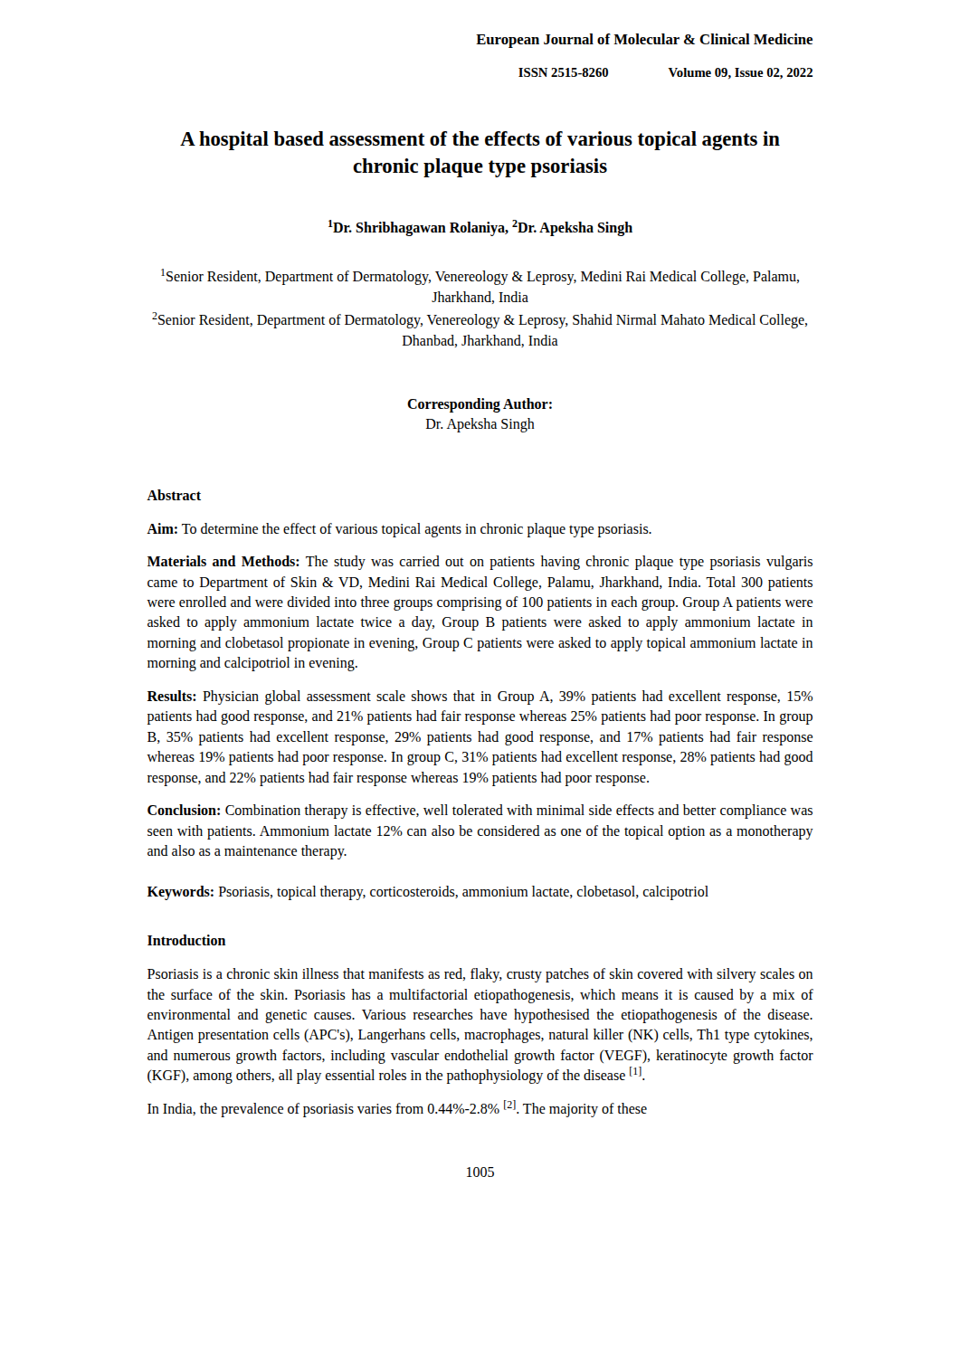European Journal of Molecular & Clinical Medicine
ISSN 2515-8260 Volume 09, Issue 02, 2022
A hospital based assessment of the effects of various topical agents in chronic plaque type psoriasis
1Dr. Shribhagawan Rolaniya, 2Dr. Apeksha Singh
1Senior Resident, Department of Dermatology, Venereology & Leprosy, Medini Rai Medical College, Palamu, Jharkhand, India
2Senior Resident, Department of Dermatology, Venereology & Leprosy, Shahid Nirmal Mahato Medical College, Dhanbad, Jharkhand, India
Corresponding Author: Dr. Apeksha Singh
Abstract
Aim: To determine the effect of various topical agents in chronic plaque type psoriasis.
Materials and Methods: The study was carried out on patients having chronic plaque type psoriasis vulgaris came to Department of Skin & VD, Medini Rai Medical College, Palamu, Jharkhand, India. Total 300 patients were enrolled and were divided into three groups comprising of 100 patients in each group. Group A patients were asked to apply ammonium lactate twice a day, Group B patients were asked to apply ammonium lactate in morning and clobetasol propionate in evening, Group C patients were asked to apply topical ammonium lactate in morning and calcipotriol in evening.
Results: Physician global assessment scale shows that in Group A, 39% patients had excellent response, 15% patients had good response, and 21% patients had fair response whereas 25% patients had poor response. In group B, 35% patients had excellent response, 29% patients had good response, and 17% patients had fair response whereas 19% patients had poor response. In group C, 31% patients had excellent response, 28% patients had good response, and 22% patients had fair response whereas 19% patients had poor response.
Conclusion: Combination therapy is effective, well tolerated with minimal side effects and better compliance was seen with patients. Ammonium lactate 12% can also be considered as one of the topical option as a monotherapy and also as a maintenance therapy.
Keywords: Psoriasis, topical therapy, corticosteroids, ammonium lactate, clobetasol, calcipotriol
Introduction
Psoriasis is a chronic skin illness that manifests as red, flaky, crusty patches of skin covered with silvery scales on the surface of the skin. Psoriasis has a multifactorial etiopathogenesis, which means it is caused by a mix of environmental and genetic causes. Various researches have hypothesised the etiopathogenesis of the disease. Antigen presentation cells (APC's), Langerhans cells, macrophages, natural killer (NK) cells, Th1 type cytokines, and numerous growth factors, including vascular endothelial growth factor (VEGF), keratinocyte growth factor (KGF), among others, all play essential roles in the pathophysiology of the disease [1].
In India, the prevalence of psoriasis varies from 0.44%-2.8% [2]. The majority of these
1005